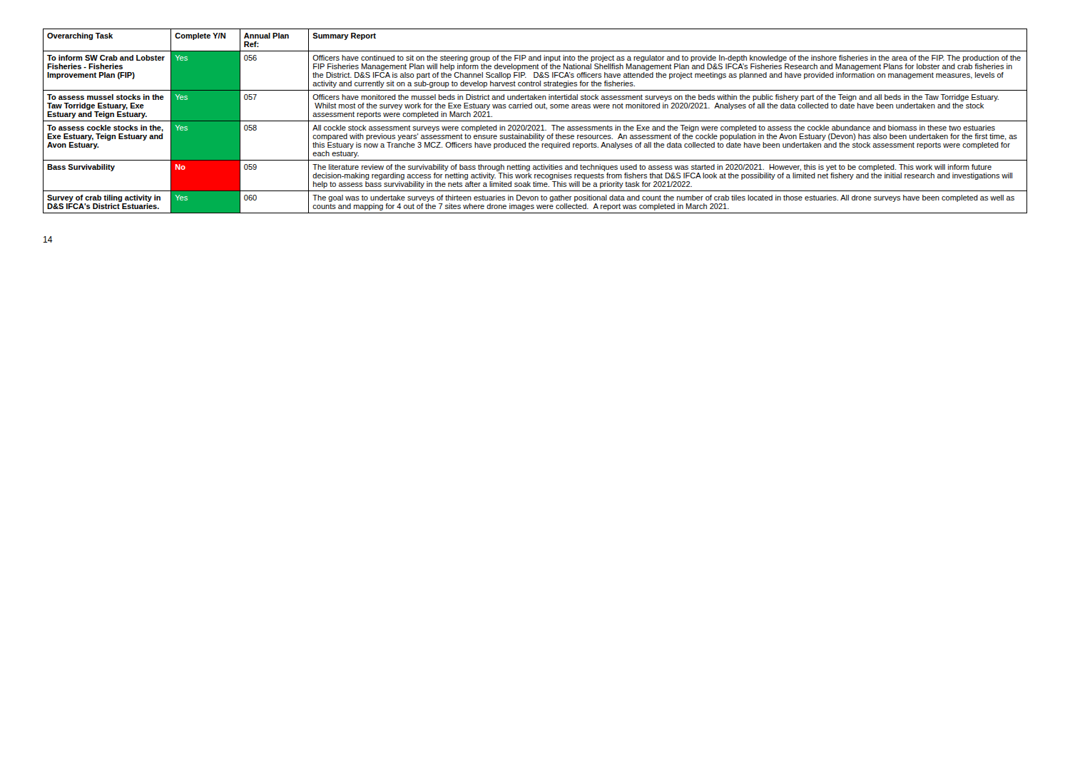| Overarching Task | Complete Y/N | Annual Plan Ref: | Summary Report |
| --- | --- | --- | --- |
| To inform SW Crab and Lobster Fisheries - Fisheries Improvement Plan (FIP) | Yes | 056 | Officers have continued to sit on the steering group of the FIP and input into the project as a regulator and to provide In-depth knowledge of the inshore fisheries in the area of the FIP. The production of the FIP Fisheries Management Plan will help inform the development of the National Shellfish Management Plan and D&S IFCA’s Fisheries Research and Management Plans for lobster and crab fisheries in the District. D&S IFCA is also part of the Channel Scallop FIP. D&S IFCA’s officers have attended the project meetings as planned and have provided information on management measures, levels of activity and currently sit on a sub-group to develop harvest control strategies for the fisheries. |
| To assess mussel stocks in the Taw Torridge Estuary, Exe Estuary and Teign Estuary. | Yes | 057 | Officers have monitored the mussel beds in District and undertaken intertidal stock assessment surveys on the beds within the public fishery part of the Teign and all beds in the Taw Torridge Estuary. Whilst most of the survey work for the Exe Estuary was carried out, some areas were not monitored in 2020/2021. Analyses of all the data collected to date have been undertaken and the stock assessment reports were completed in March 2021. |
| To assess cockle stocks in the, Exe Estuary, Teign Estuary and Avon Estuary. | Yes | 058 | All cockle stock assessment surveys were completed in 2020/2021. The assessments in the Exe and the Teign were completed to assess the cockle abundance and biomass in these two estuaries compared with previous years' assessment to ensure sustainability of these resources. An assessment of the cockle population in the Avon Estuary (Devon) has also been undertaken for the first time, as this Estuary is now a Tranche 3 MCZ. Officers have produced the required reports. Analyses of all the data collected to date have been undertaken and the stock assessment reports were completed for each estuary. |
| Bass Survivability | No | 059 | The literature review of the survivability of bass through netting activities and techniques used to assess was started in 2020/2021. However, this is yet to be completed. This work will inform future decision-making regarding access for netting activity. This work recognises requests from fishers that D&S IFCA look at the possibility of a limited net fishery and the initial research and investigations will help to assess bass survivability in the nets after a limited soak time. This will be a priority task for 2021/2022. |
| Survey of crab tiling activity in D&S IFCA's District Estuaries. | Yes | 060 | The goal was to undertake surveys of thirteen estuaries in Devon to gather positional data and count the number of crab tiles located in those estuaries. All drone surveys have been completed as well as counts and mapping for 4 out of the 7 sites where drone images were collected. A report was completed in March 2021. |
14